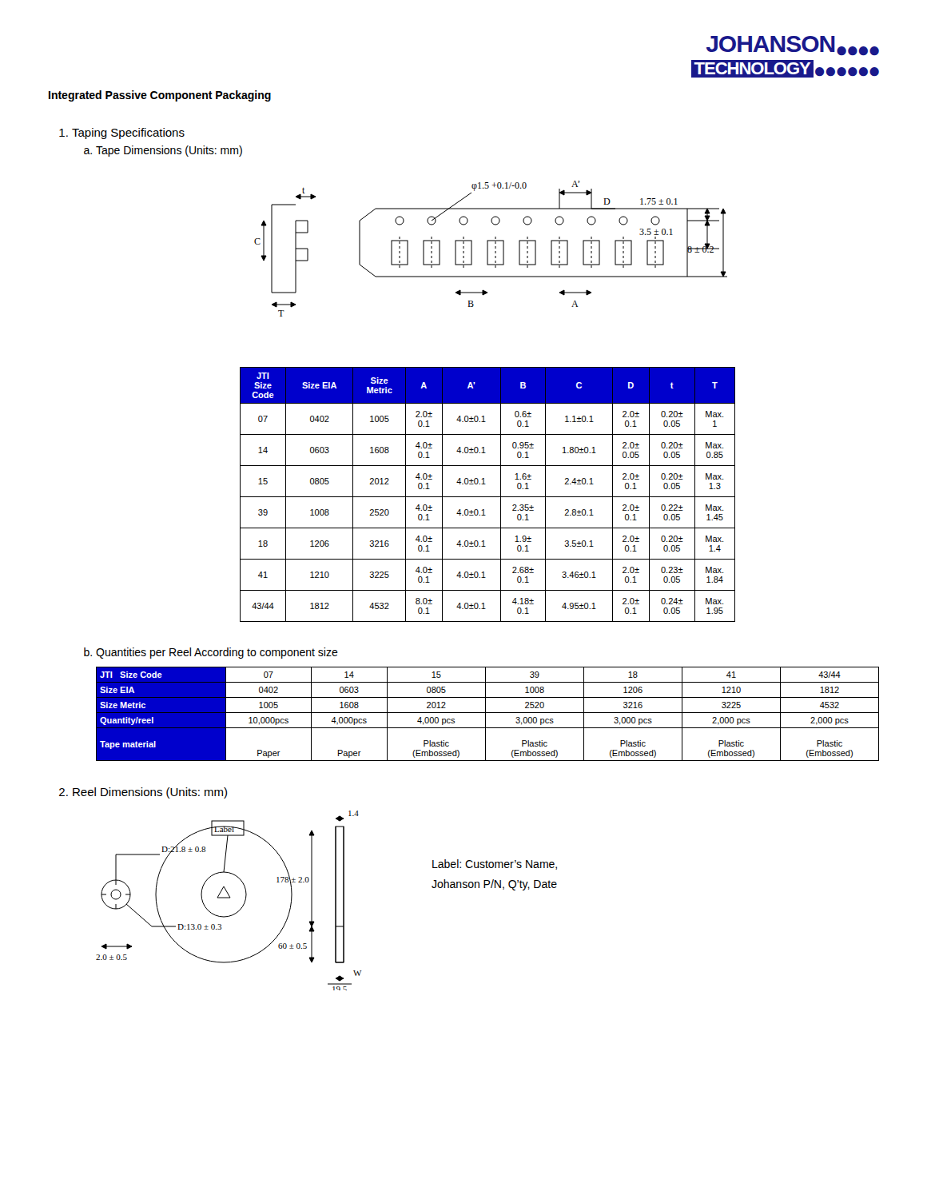JOHANSON●●●●
TECHNOLOGY●●●●●●
Integrated Passive Component Packaging
Taping Specifications
Tape Dimensions (Units: mm)
t C T φ1.5 +0.1/-0.0 A’ D B A 1.75 ± 0.1 3.5 ± 0.1 8 ± 0.2
| JTI Size Code | Size EIA | Size Metric | A | A’ | B | C | D | t | T |
| --- | --- | --- | --- | --- | --- | --- | --- | --- | --- |
| 07 | 0402 | 1005 | 2.0± 0.1 | 4.0±0.1 | 0.6± 0.1 | 1.1±0.1 | 2.0± 0.1 | 0.20± 0.05 | Max. 1 |
| 14 | 0603 | 1608 | 4.0± 0.1 | 4.0±0.1 | 0.95± 0.1 | 1.80±0.1 | 2.0± 0.05 | 0.20± 0.05 | Max. 0.85 |
| 15 | 0805 | 2012 | 4.0± 0.1 | 4.0±0.1 | 1.6± 0.1 | 2.4±0.1 | 2.0± 0.1 | 0.20± 0.05 | Max. 1.3 |
| 39 | 1008 | 2520 | 4.0± 0.1 | 4.0±0.1 | 2.35± 0.1 | 2.8±0.1 | 2.0± 0.1 | 0.22± 0.05 | Max. 1.45 |
| 18 | 1206 | 3216 | 4.0± 0.1 | 4.0±0.1 | 1.9± 0.1 | 3.5±0.1 | 2.0± 0.1 | 0.20± 0.05 | Max. 1.4 |
| 41 | 1210 | 3225 | 4.0± 0.1 | 4.0±0.1 | 2.68± 0.1 | 3.46±0.1 | 2.0± 0.1 | 0.23± 0.05 | Max. 1.84 |
| 43/44 | 1812 | 4532 | 8.0± 0.1 | 4.0±0.1 | 4.18± 0.1 | 4.95±0.1 | 2.0± 0.1 | 0.24± 0.05 | Max. 1.95 |
Quantities per Reel According to component size
| JTI Size Code | 07 | 14 | 15 | 39 | 18 | 41 | 43/44 |
| Size EIA | 0402 | 0603 | 0805 | 1008 | 1206 | 1210 | 1812 |
| Size Metric | 1005 | 1608 | 2012 | 2520 | 3216 | 3225 | 4532 |
| Quantity/reel | 10,000pcs | 4,000pcs | 4,000 pcs | 3,000 pcs | 3,000 pcs | 2,000 pcs | 2,000 pcs |
| Tape material | Paper | Paper | Plastic (Embossed) | Plastic (Embossed) | Plastic (Embossed) | Plastic (Embossed) | Plastic (Embossed) |
Reel Dimensions (Units: mm)
Label D:21.8 ± 0.8 D:13.0 ± 0.3 2.0 ± 0.5 1.4 178 ± 2.0 60 ± 0.5 W 19.5
Label: Customer’s Name,
Johanson P/N, Q’ty, Date